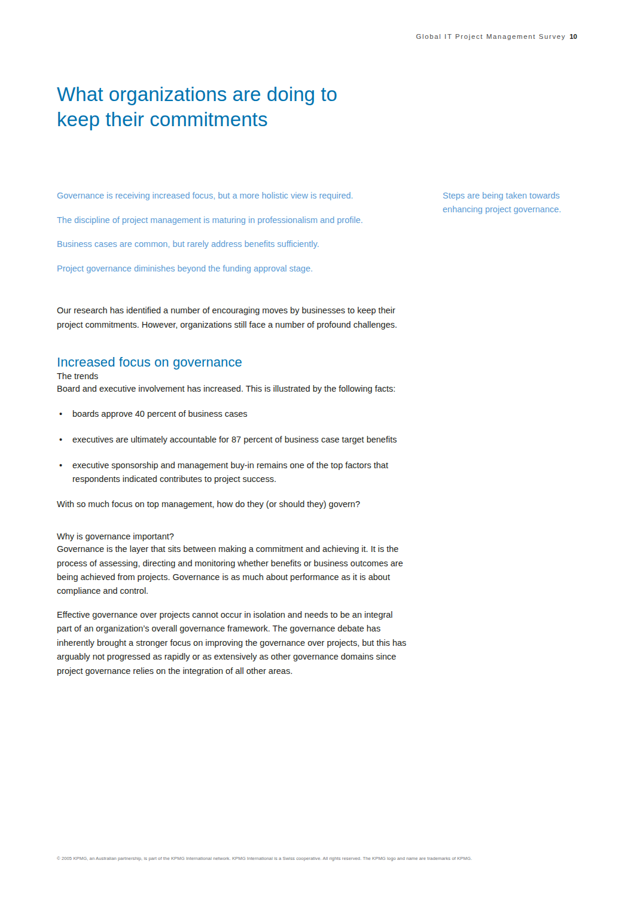Global IT Project Management Survey10
What organizations are doing to
keep their commitments
Governance is receiving increased focus, but a more holistic view is required.
The discipline of project management is maturing in professionalism and profile.
Business cases are common, but rarely address benefits sufficiently.
Project governance diminishes beyond the funding approval stage.
Our research has identified a number of encouraging moves by businesses to keep their project commitments. However, organizations still face a number of profound challenges.
Increased focus on governance
The trends
Board and executive involvement has increased. This is illustrated by the following facts:
boards approve 40 percent of business cases
executives are ultimately accountable for 87 percent of business case target benefits
executive sponsorship and management buy-in remains one of the top factors that respondents indicated contributes to project success.
With so much focus on top management, how do they (or should they) govern?
Why is governance important?
Governance is the layer that sits between making a commitment and achieving it. It is the process of assessing, directing and monitoring whether benefits or business outcomes are being achieved from projects. Governance is as much about performance as it is about compliance and control.
Effective governance over projects cannot occur in isolation and needs to be an integral part of an organization’s overall governance framework. The governance debate has inherently brought a stronger focus on improving the governance over projects, but this has arguably not progressed as rapidly or as extensively as other governance domains since project governance relies on the integration of all other areas.
Steps are being taken towards enhancing project governance.
© 2005 KPMG, an Australian partnership, is part of the KPMG International network. KPMG International is a Swiss cooperative. All rights reserved. The KPMG logo and name are trademarks of KPMG.